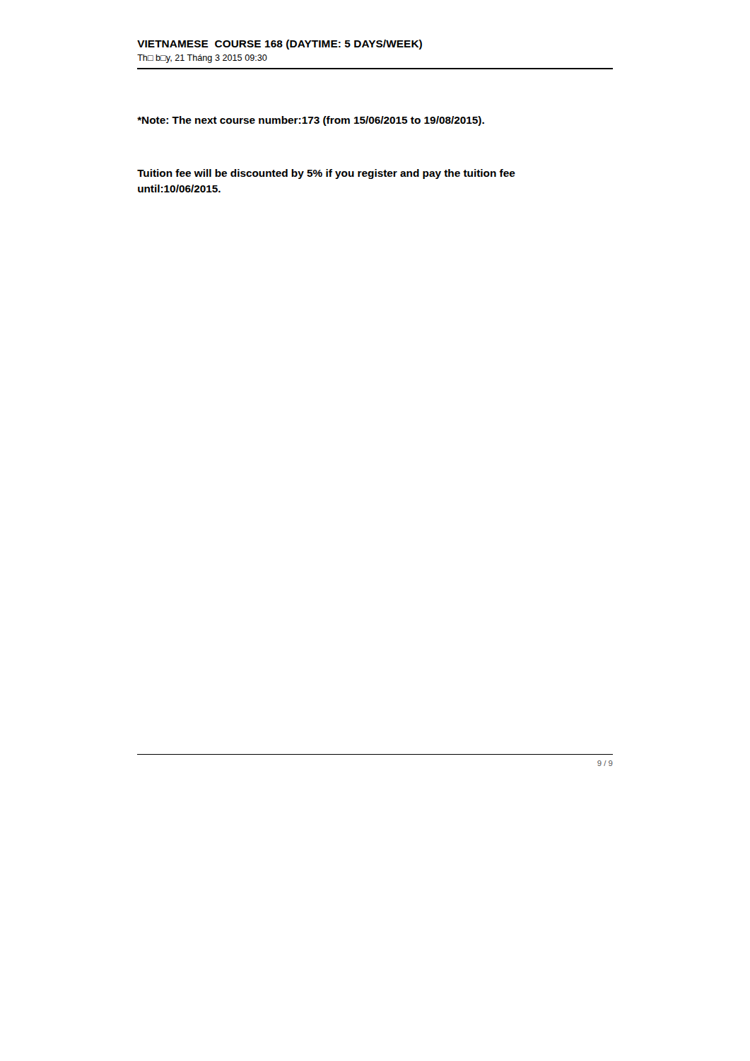VIETNAMESE COURSE 168 (DAYTIME: 5 DAYS/WEEK)
Th□ b□y, 21 Tháng 3 2015 09:30
*Note: The next course number:173 (from 15/06/2015 to 19/08/2015).
Tuition fee will be discounted by 5% if you register and pay the tuition fee until:10/06/2015.
9 / 9